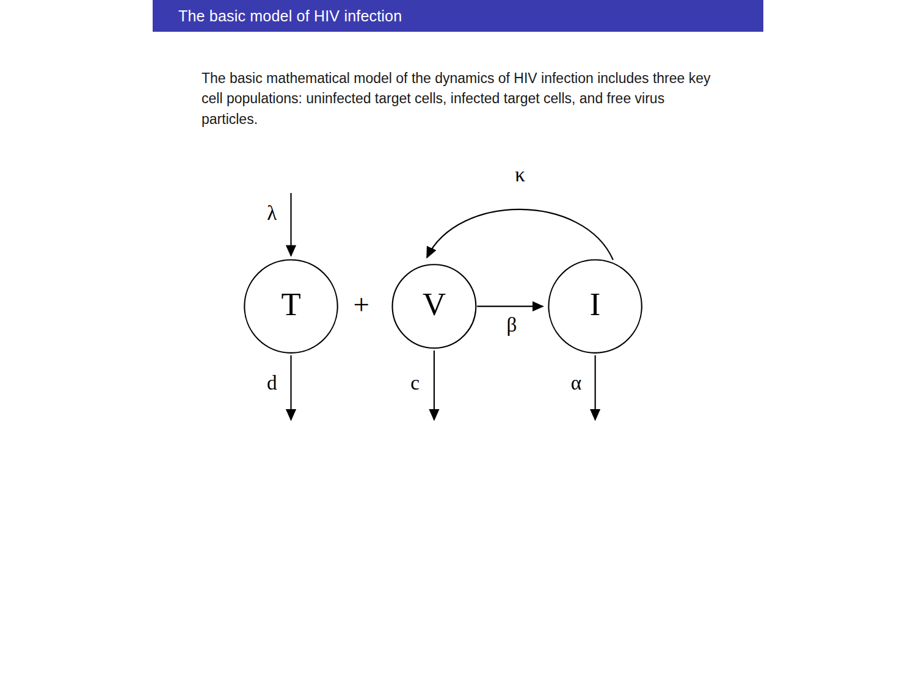The basic model of HIV infection
The basic mathematical model of the dynamics of HIV infection includes three key cell populations: uninfected target cells, infected target cells, and free virus particles.
T λ d + V c I β α κ